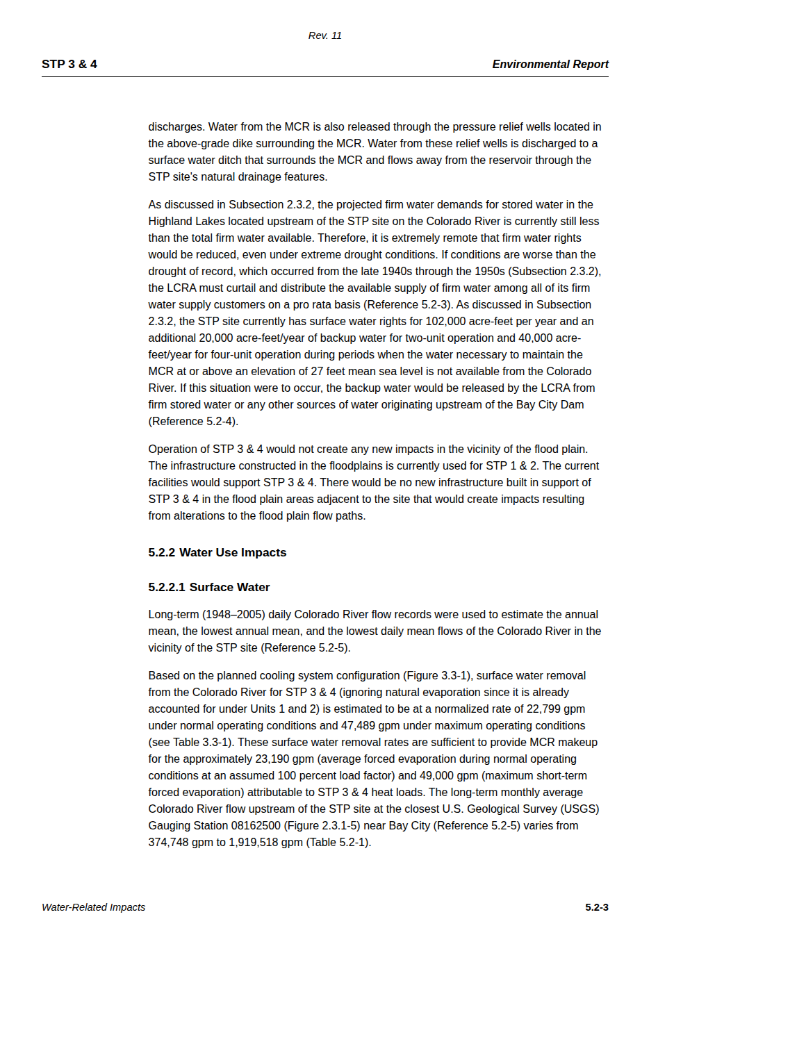Rev. 11
STP 3 & 4 Environmental Report
discharges. Water from the MCR is also released through the pressure relief wells located in the above-grade dike surrounding the MCR. Water from these relief wells is discharged to a surface water ditch that surrounds the MCR and flows away from the reservoir through the STP site's natural drainage features.
As discussed in Subsection 2.3.2, the projected firm water demands for stored water in the Highland Lakes located upstream of the STP site on the Colorado River is currently still less than the total firm water available. Therefore, it is extremely remote that firm water rights would be reduced, even under extreme drought conditions. If conditions are worse than the drought of record, which occurred from the late 1940s through the 1950s (Subsection 2.3.2), the LCRA must curtail and distribute the available supply of firm water among all of its firm water supply customers on a pro rata basis (Reference 5.2-3). As discussed in Subsection 2.3.2, the STP site currently has surface water rights for 102,000 acre-feet per year and an additional 20,000 acre-feet/year of backup water for two-unit operation and 40,000 acre-feet/year for four-unit operation during periods when the water necessary to maintain the MCR at or above an elevation of 27 feet mean sea level is not available from the Colorado River. If this situation were to occur, the backup water would be released by the LCRA from firm stored water or any other sources of water originating upstream of the Bay City Dam (Reference 5.2-4).
Operation of STP 3 & 4 would not create any new impacts in the vicinity of the flood plain. The infrastructure constructed in the floodplains is currently used for STP 1 & 2. The current facilities would support STP 3 & 4. There would be no new infrastructure built in support of STP 3 & 4 in the flood plain areas adjacent to the site that would create impacts resulting from alterations to the flood plain flow paths.
5.2.2 Water Use Impacts
5.2.2.1 Surface Water
Long-term (1948–2005) daily Colorado River flow records were used to estimate the annual mean, the lowest annual mean, and the lowest daily mean flows of the Colorado River in the vicinity of the STP site (Reference 5.2-5).
Based on the planned cooling system configuration (Figure 3.3-1), surface water removal from the Colorado River for STP 3 & 4 (ignoring natural evaporation since it is already accounted for under Units 1 and 2) is estimated to be at a normalized rate of 22,799 gpm under normal operating conditions and 47,489 gpm under maximum operating conditions (see Table 3.3-1). These surface water removal rates are sufficient to provide MCR makeup for the approximately 23,190 gpm (average forced evaporation during normal operating conditions at an assumed 100 percent load factor) and 49,000 gpm (maximum short-term forced evaporation) attributable to STP 3 & 4 heat loads. The long-term monthly average Colorado River flow upstream of the STP site at the closest U.S. Geological Survey (USGS) Gauging Station 08162500 (Figure 2.3.1-5) near Bay City (Reference 5.2-5) varies from 374,748 gpm to 1,919,518 gpm (Table 5.2-1).
Water-Related Impacts 5.2-3